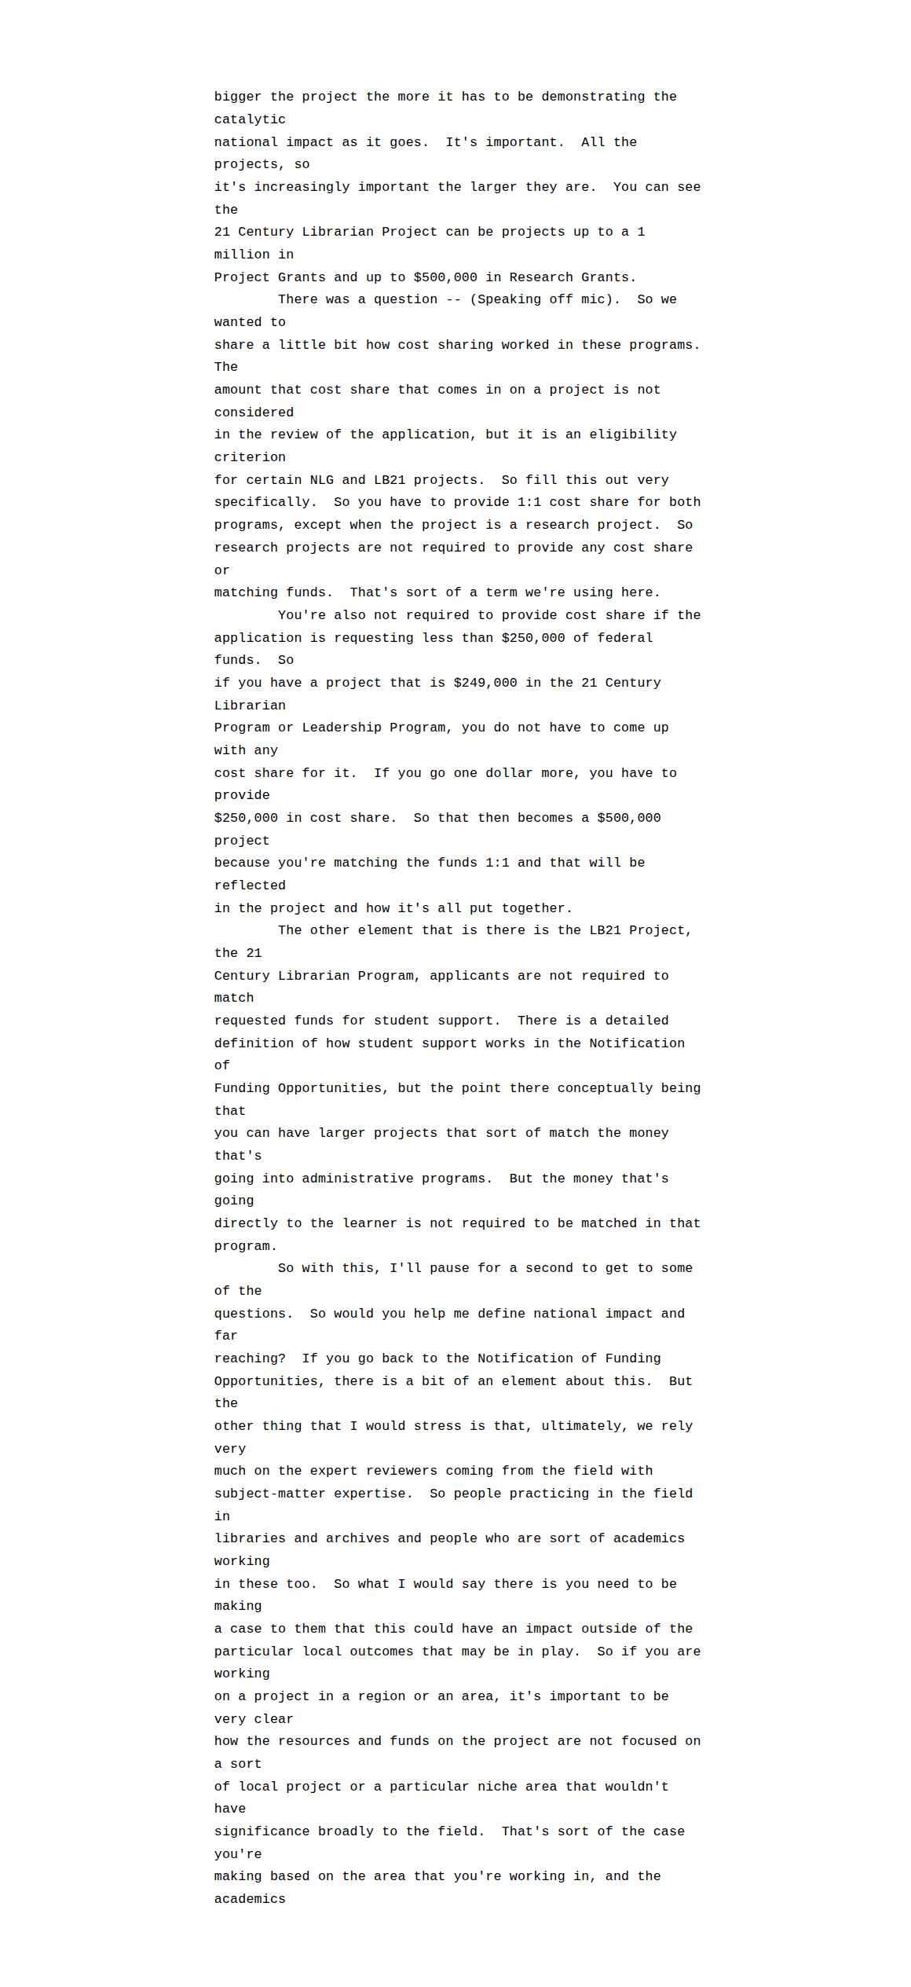bigger the project the more it has to be demonstrating the catalytic national impact as it goes. It's important. All the projects, so it's increasingly important the larger they are. You can see the 21 Century Librarian Project can be projects up to a 1 million in Project Grants and up to $500,000 in Research Grants. There was a question -- (Speaking off mic). So we wanted to share a little bit how cost sharing worked in these programs. The amount that cost share that comes in on a project is not considered in the review of the application, but it is an eligibility criterion for certain NLG and LB21 projects. So fill this out very specifically. So you have to provide 1:1 cost share for both programs, except when the project is a research project. So research projects are not required to provide any cost share or matching funds. That's sort of a term we're using here. You're also not required to provide cost share if the application is requesting less than $250,000 of federal funds. So if you have a project that is $249,000 in the 21 Century Librarian Program or Leadership Program, you do not have to come up with any cost share for it. If you go one dollar more, you have to provide $250,000 in cost share. So that then becomes a $500,000 project because you're matching the funds 1:1 and that will be reflected in the project and how it's all put together. The other element that is there is the LB21 Project, the 21 Century Librarian Program, applicants are not required to match requested funds for student support. There is a detailed definition of how student support works in the Notification of Funding Opportunities, but the point there conceptually being that you can have larger projects that sort of match the money that's going into administrative programs. But the money that's going directly to the learner is not required to be matched in that program. So with this, I'll pause for a second to get to some of the questions. So would you help me define national impact and far reaching? If you go back to the Notification of Funding Opportunities, there is a bit of an element about this. But the other thing that I would stress is that, ultimately, we rely very much on the expert reviewers coming from the field with subject-matter expertise. So people practicing in the field in libraries and archives and people who are sort of academics working in these too. So what I would say there is you need to be making a case to them that this could have an impact outside of the particular local outcomes that may be in play. So if you are working on a project in a region or an area, it's important to be very clear how the resources and funds on the project are not focused on a sort of local project or a particular niche area that wouldn't have significance broadly to the field. That's sort of the case you're making based on the area that you're working in, and the academics